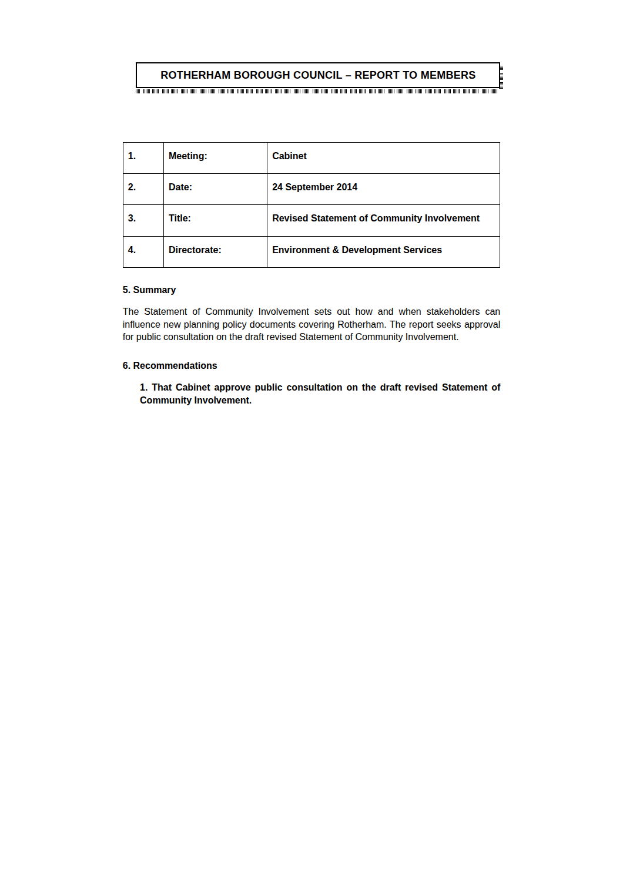ROTHERHAM BOROUGH COUNCIL – REPORT TO MEMBERS
| 1. | Meeting: | Cabinet |
| 2. | Date: | 24 September 2014 |
| 3. | Title: | Revised Statement of Community Involvement |
| 4. | Directorate: | Environment & Development Services |
5. Summary
The Statement of Community Involvement sets out how and when stakeholders can influence new planning policy documents covering Rotherham. The report seeks approval for public consultation on the draft revised Statement of Community Involvement.
6. Recommendations
1. That Cabinet approve public consultation on the draft revised Statement of Community Involvement.